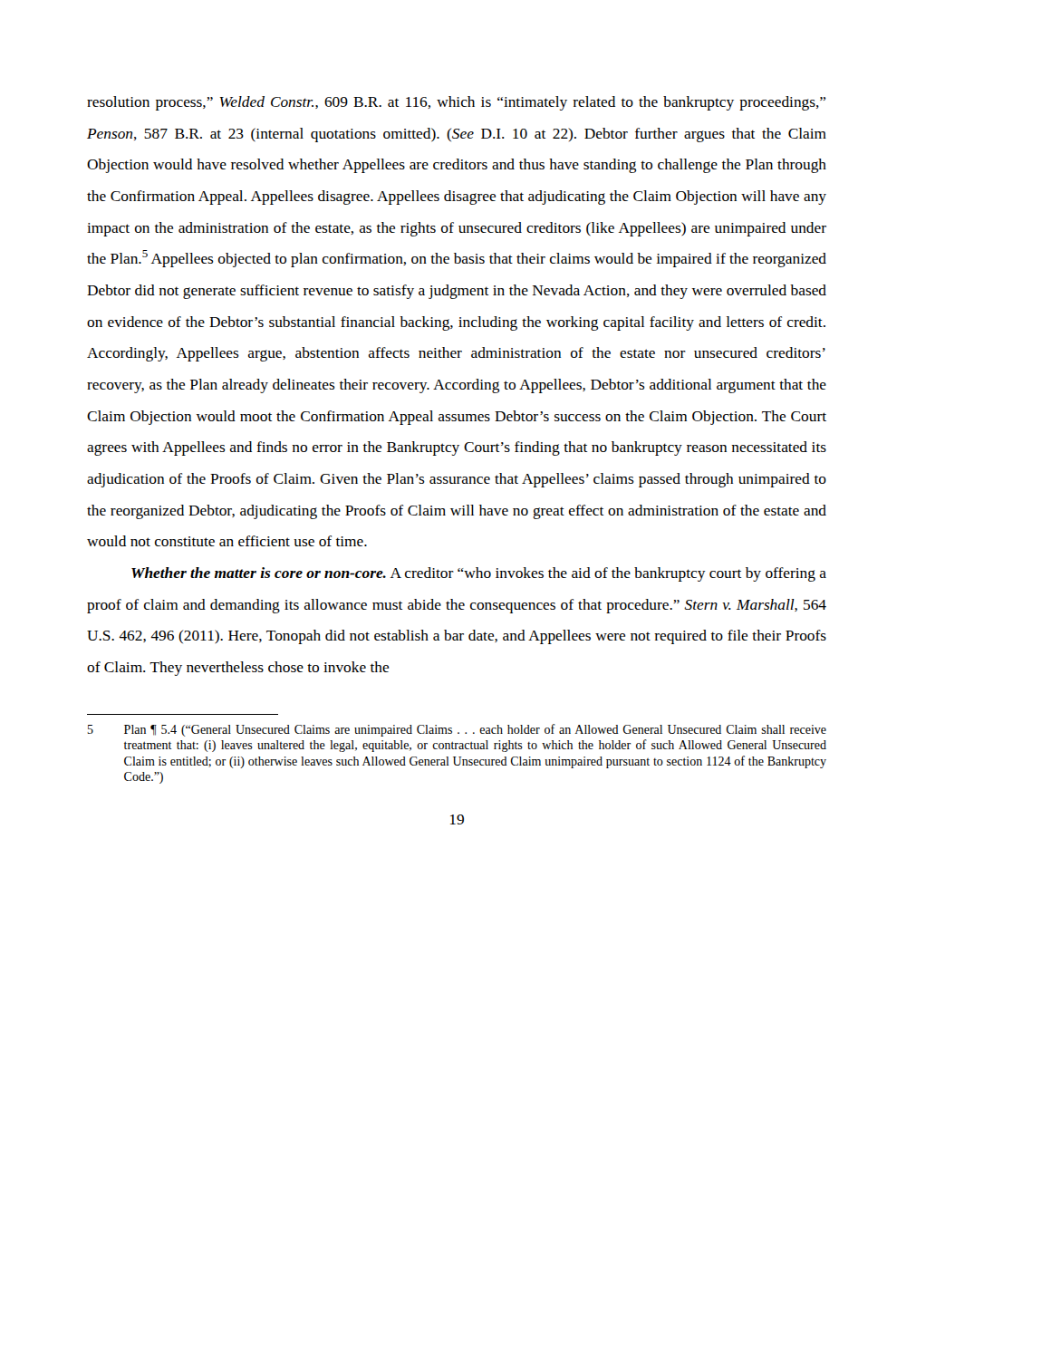resolution process,” Welded Constr., 609 B.R. at 116, which is “intimately related to the bankruptcy proceedings,” Penson, 587 B.R. at 23 (internal quotations omitted). (See D.I. 10 at 22). Debtor further argues that the Claim Objection would have resolved whether Appellees are creditors and thus have standing to challenge the Plan through the Confirmation Appeal. Appellees disagree. Appellees disagree that adjudicating the Claim Objection will have any impact on the administration of the estate, as the rights of unsecured creditors (like Appellees) are unimpaired under the Plan.5 Appellees objected to plan confirmation, on the basis that their claims would be impaired if the reorganized Debtor did not generate sufficient revenue to satisfy a judgment in the Nevada Action, and they were overruled based on evidence of the Debtor’s substantial financial backing, including the working capital facility and letters of credit. Accordingly, Appellees argue, abstention affects neither administration of the estate nor unsecured creditors’ recovery, as the Plan already delineates their recovery. According to Appellees, Debtor’s additional argument that the Claim Objection would moot the Confirmation Appeal assumes Debtor’s success on the Claim Objection. The Court agrees with Appellees and finds no error in the Bankruptcy Court’s finding that no bankruptcy reason necessitated its adjudication of the Proofs of Claim. Given the Plan’s assurance that Appellees’ claims passed through unimpaired to the reorganized Debtor, adjudicating the Proofs of Claim will have no great effect on administration of the estate and would not constitute an efficient use of time.
Whether the matter is core or non-core. A creditor “who invokes the aid of the bankruptcy court by offering a proof of claim and demanding its allowance must abide the consequences of that procedure.” Stern v. Marshall, 564 U.S. 462, 496 (2011). Here, Tonopah did not establish a bar date, and Appellees were not required to file their Proofs of Claim. They nevertheless chose to invoke the
5
Plan ¶ 5.4 (“General Unsecured Claims are unimpaired Claims . . . each holder of an Allowed General Unsecured Claim shall receive treatment that: (i) leaves unaltered the legal, equitable, or contractual rights to which the holder of such Allowed General Unsecured Claim is entitled; or (ii) otherwise leaves such Allowed General Unsecured Claim unimpaired pursuant to section 1124 of the Bankruptcy Code.”)
19